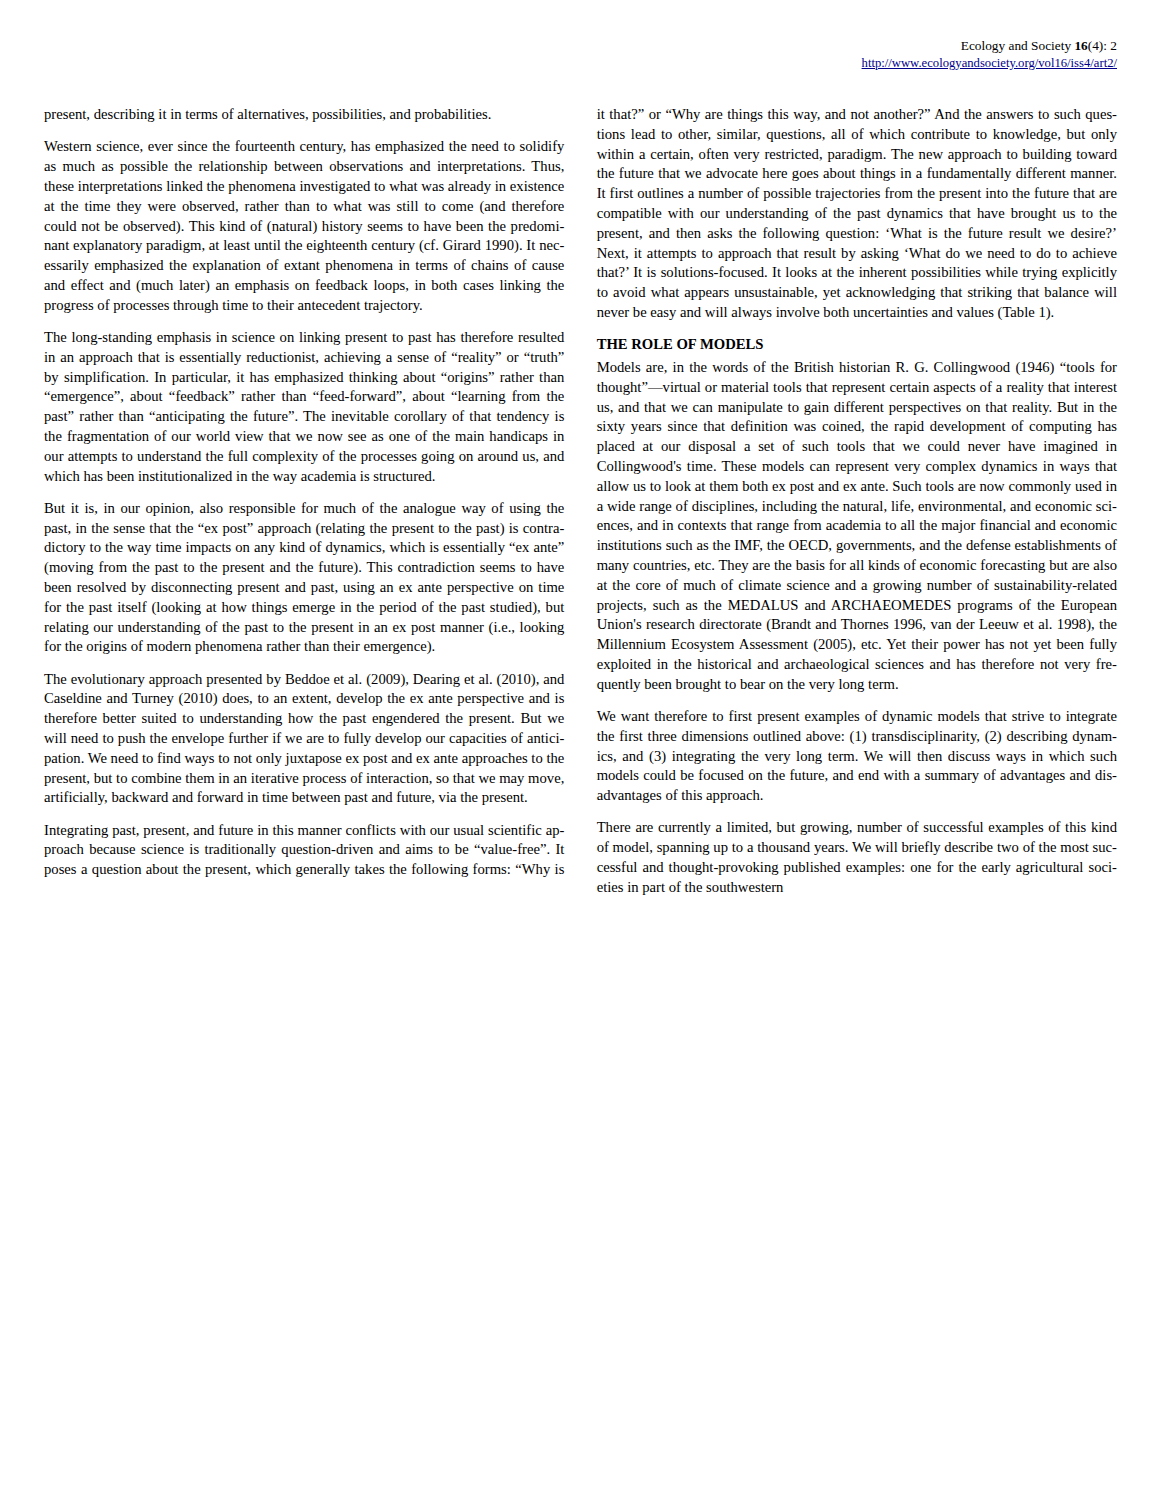Ecology and Society 16(4): 2
http://www.ecologyandsociety.org/vol16/iss4/art2/
present, describing it in terms of alternatives, possibilities, and probabilities.
Western science, ever since the fourteenth century, has emphasized the need to solidify as much as possible the relationship between observations and interpretations. Thus, these interpretations linked the phenomena investigated to what was already in existence at the time they were observed, rather than to what was still to come (and therefore could not be observed). This kind of (natural) history seems to have been the predominant explanatory paradigm, at least until the eighteenth century (cf. Girard 1990). It necessarily emphasized the explanation of extant phenomena in terms of chains of cause and effect and (much later) an emphasis on feedback loops, in both cases linking the progress of processes through time to their antecedent trajectory.
The long-standing emphasis in science on linking present to past has therefore resulted in an approach that is essentially reductionist, achieving a sense of “reality” or “truth” by simplification. In particular, it has emphasized thinking about “origins” rather than “emergence”, about “feedback” rather than “feed-forward”, about “learning from the past” rather than “anticipating the future”. The inevitable corollary of that tendency is the fragmentation of our world view that we now see as one of the main handicaps in our attempts to understand the full complexity of the processes going on around us, and which has been institutionalized in the way academia is structured.
But it is, in our opinion, also responsible for much of the analogue way of using the past, in the sense that the “ex post” approach (relating the present to the past) is contradictory to the way time impacts on any kind of dynamics, which is essentially “ex ante” (moving from the past to the present and the future). This contradiction seems to have been resolved by disconnecting present and past, using an ex ante perspective on time for the past itself (looking at how things emerge in the period of the past studied), but relating our understanding of the past to the present in an ex post manner (i.e., looking for the origins of modern phenomena rather than their emergence).
The evolutionary approach presented by Beddoe et al. (2009), Dearing et al. (2010), and Caseldine and Turney (2010) does, to an extent, develop the ex ante perspective and is therefore better suited to understanding how the past engendered the present. But we will need to push the envelope further if we are to fully develop our capacities of anticipation. We need to find ways to not only juxtapose ex post and ex ante approaches to the present, but to combine them in an iterative process of interaction, so that we may move, artificially, backward and forward in time between past and future, via the present.
Integrating past, present, and future in this manner conflicts with our usual scientific approach because science is traditionally question-driven and aims to be “value-free”. It poses a question about the present, which generally takes the following forms: “Why is it that?” or “Why are things this way, and not another?” And the answers to such questions lead to other, similar, questions, all of which contribute to knowledge, but only within a certain, often very restricted, paradigm. The new approach to building toward the future that we advocate here goes about things in a fundamentally different manner. It first outlines a number of possible trajectories from the present into the future that are compatible with our understanding of the past dynamics that have brought us to the present, and then asks the following question: ‘What is the future result we desire?’ Next, it attempts to approach that result by asking ‘What do we need to do to achieve that?’ It is solutions-focused. It looks at the inherent possibilities while trying explicitly to avoid what appears unsustainable, yet acknowledging that striking that balance will never be easy and will always involve both uncertainties and values (Table 1).
The Role of Models
Models are, in the words of the British historian R. G. Collingwood (1946) “tools for thought”—virtual or material tools that represent certain aspects of a reality that interest us, and that we can manipulate to gain different perspectives on that reality. But in the sixty years since that definition was coined, the rapid development of computing has placed at our disposal a set of such tools that we could never have imagined in Collingwood's time. These models can represent very complex dynamics in ways that allow us to look at them both ex post and ex ante. Such tools are now commonly used in a wide range of disciplines, including the natural, life, environmental, and economic sciences, and in contexts that range from academia to all the major financial and economic institutions such as the IMF, the OECD, governments, and the defense establishments of many countries, etc. They are the basis for all kinds of economic forecasting but are also at the core of much of climate science and a growing number of sustainability-related projects, such as the MEDALUS and ARCHAEOMEDES programs of the European Union's research directorate (Brandt and Thornes 1996, van der Leeuw et al. 1998), the Millennium Ecosystem Assessment (2005), etc. Yet their power has not yet been fully exploited in the historical and archaeological sciences and has therefore not very frequently been brought to bear on the very long term.
We want therefore to first present examples of dynamic models that strive to integrate the first three dimensions outlined above: (1) transdisciplinarity, (2) describing dynamics, and (3) integrating the very long term. We will then discuss ways in which such models could be focused on the future, and end with a summary of advantages and disadvantages of this approach.
There are currently a limited, but growing, number of successful examples of this kind of model, spanning up to a thousand years. We will briefly describe two of the most successful and thought-provoking published examples: one for the early agricultural societies in part of the southwestern